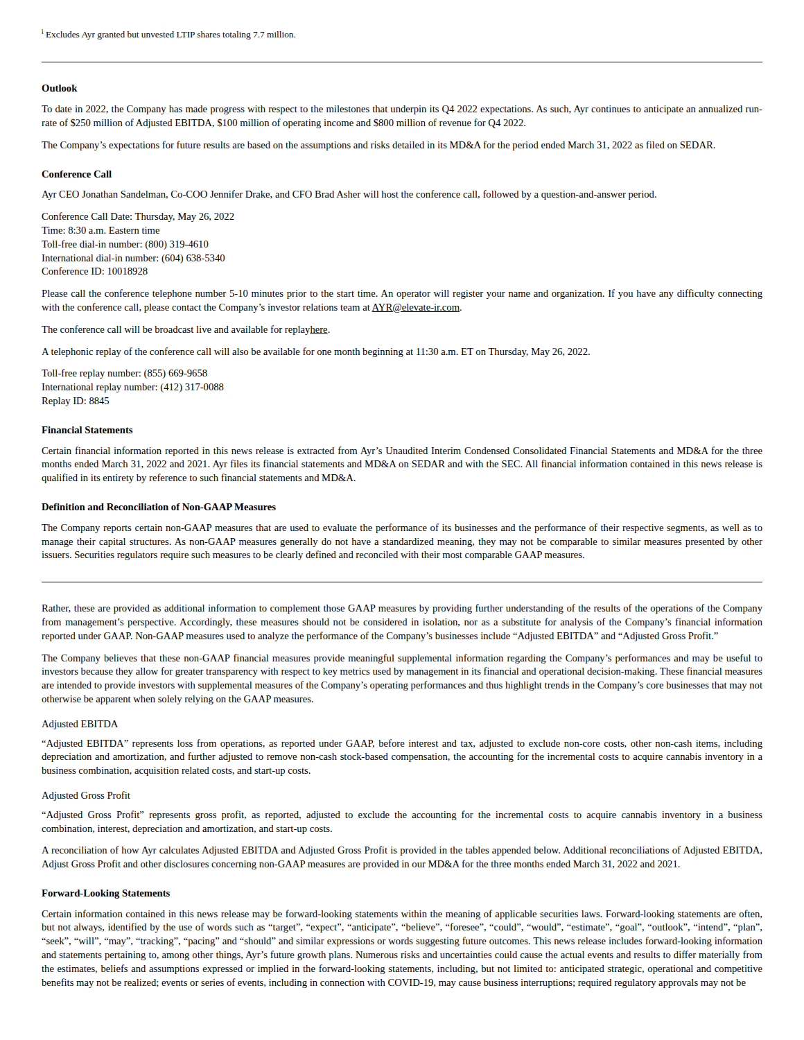i Excludes Ayr granted but unvested LTIP shares totaling 7.7 million.
Outlook
To date in 2022, the Company has made progress with respect to the milestones that underpin its Q4 2022 expectations. As such, Ayr continues to anticipate an annualized run-rate of $250 million of Adjusted EBITDA, $100 million of operating income and $800 million of revenue for Q4 2022.
The Company’s expectations for future results are based on the assumptions and risks detailed in its MD&A for the period ended March 31, 2022 as filed on SEDAR.
Conference Call
Ayr CEO Jonathan Sandelman, Co-COO Jennifer Drake, and CFO Brad Asher will host the conference call, followed by a question-and-answer period.
Conference Call Date: Thursday, May 26, 2022
Time: 8:30 a.m. Eastern time
Toll-free dial-in number: (800) 319-4610
International dial-in number: (604) 638-5340
Conference ID: 10018928
Please call the conference telephone number 5-10 minutes prior to the start time. An operator will register your name and organization. If you have any difficulty connecting with the conference call, please contact the Company’s investor relations team at AYR@elevate-ir.com.
The conference call will be broadcast live and available for replayhere.
A telephonic replay of the conference call will also be available for one month beginning at 11:30 a.m. ET on Thursday, May 26, 2022.
Toll-free replay number: (855) 669-9658
International replay number: (412) 317-0088
Replay ID: 8845
Financial Statements
Certain financial information reported in this news release is extracted from Ayr’s Unaudited Interim Condensed Consolidated Financial Statements and MD&A for the three months ended March 31, 2022 and 2021. Ayr files its financial statements and MD&A on SEDAR and with the SEC. All financial information contained in this news release is qualified in its entirety by reference to such financial statements and MD&A.
Definition and Reconciliation of Non-GAAP Measures
The Company reports certain non-GAAP measures that are used to evaluate the performance of its businesses and the performance of their respective segments, as well as to manage their capital structures. As non-GAAP measures generally do not have a standardized meaning, they may not be comparable to similar measures presented by other issuers. Securities regulators require such measures to be clearly defined and reconciled with their most comparable GAAP measures.
Rather, these are provided as additional information to complement those GAAP measures by providing further understanding of the results of the operations of the Company from management’s perspective. Accordingly, these measures should not be considered in isolation, nor as a substitute for analysis of the Company’s financial information reported under GAAP. Non-GAAP measures used to analyze the performance of the Company’s businesses include “Adjusted EBITDA” and “Adjusted Gross Profit.”
The Company believes that these non-GAAP financial measures provide meaningful supplemental information regarding the Company’s performances and may be useful to investors because they allow for greater transparency with respect to key metrics used by management in its financial and operational decision-making. These financial measures are intended to provide investors with supplemental measures of the Company’s operating performances and thus highlight trends in the Company’s core businesses that may not otherwise be apparent when solely relying on the GAAP measures.
Adjusted EBITDA
“Adjusted EBITDA” represents loss from operations, as reported under GAAP, before interest and tax, adjusted to exclude non-core costs, other non-cash items, including depreciation and amortization, and further adjusted to remove non-cash stock-based compensation, the accounting for the incremental costs to acquire cannabis inventory in a business combination, acquisition related costs, and start-up costs.
Adjusted Gross Profit
“Adjusted Gross Profit” represents gross profit, as reported, adjusted to exclude the accounting for the incremental costs to acquire cannabis inventory in a business combination, interest, depreciation and amortization, and start-up costs.
A reconciliation of how Ayr calculates Adjusted EBITDA and Adjusted Gross Profit is provided in the tables appended below. Additional reconciliations of Adjusted EBITDA, Adjust Gross Profit and other disclosures concerning non-GAAP measures are provided in our MD&A for the three months ended March 31, 2022 and 2021.
Forward-Looking Statements
Certain information contained in this news release may be forward-looking statements within the meaning of applicable securities laws. Forward-looking statements are often, but not always, identified by the use of words such as “target”, “expect”, “anticipate”, “believe”, “foresee”, “could”, “would”, “estimate”, “goal”, “outlook”, “intend”, “plan”, “seek”, “will”, “may”, “tracking”, “pacing” and “should” and similar expressions or words suggesting future outcomes. This news release includes forward-looking information and statements pertaining to, among other things, Ayr’s future growth plans. Numerous risks and uncertainties could cause the actual events and results to differ materially from the estimates, beliefs and assumptions expressed or implied in the forward-looking statements, including, but not limited to: anticipated strategic, operational and competitive benefits may not be realized; events or series of events, including in connection with COVID-19, may cause business interruptions; required regulatory approvals may not be